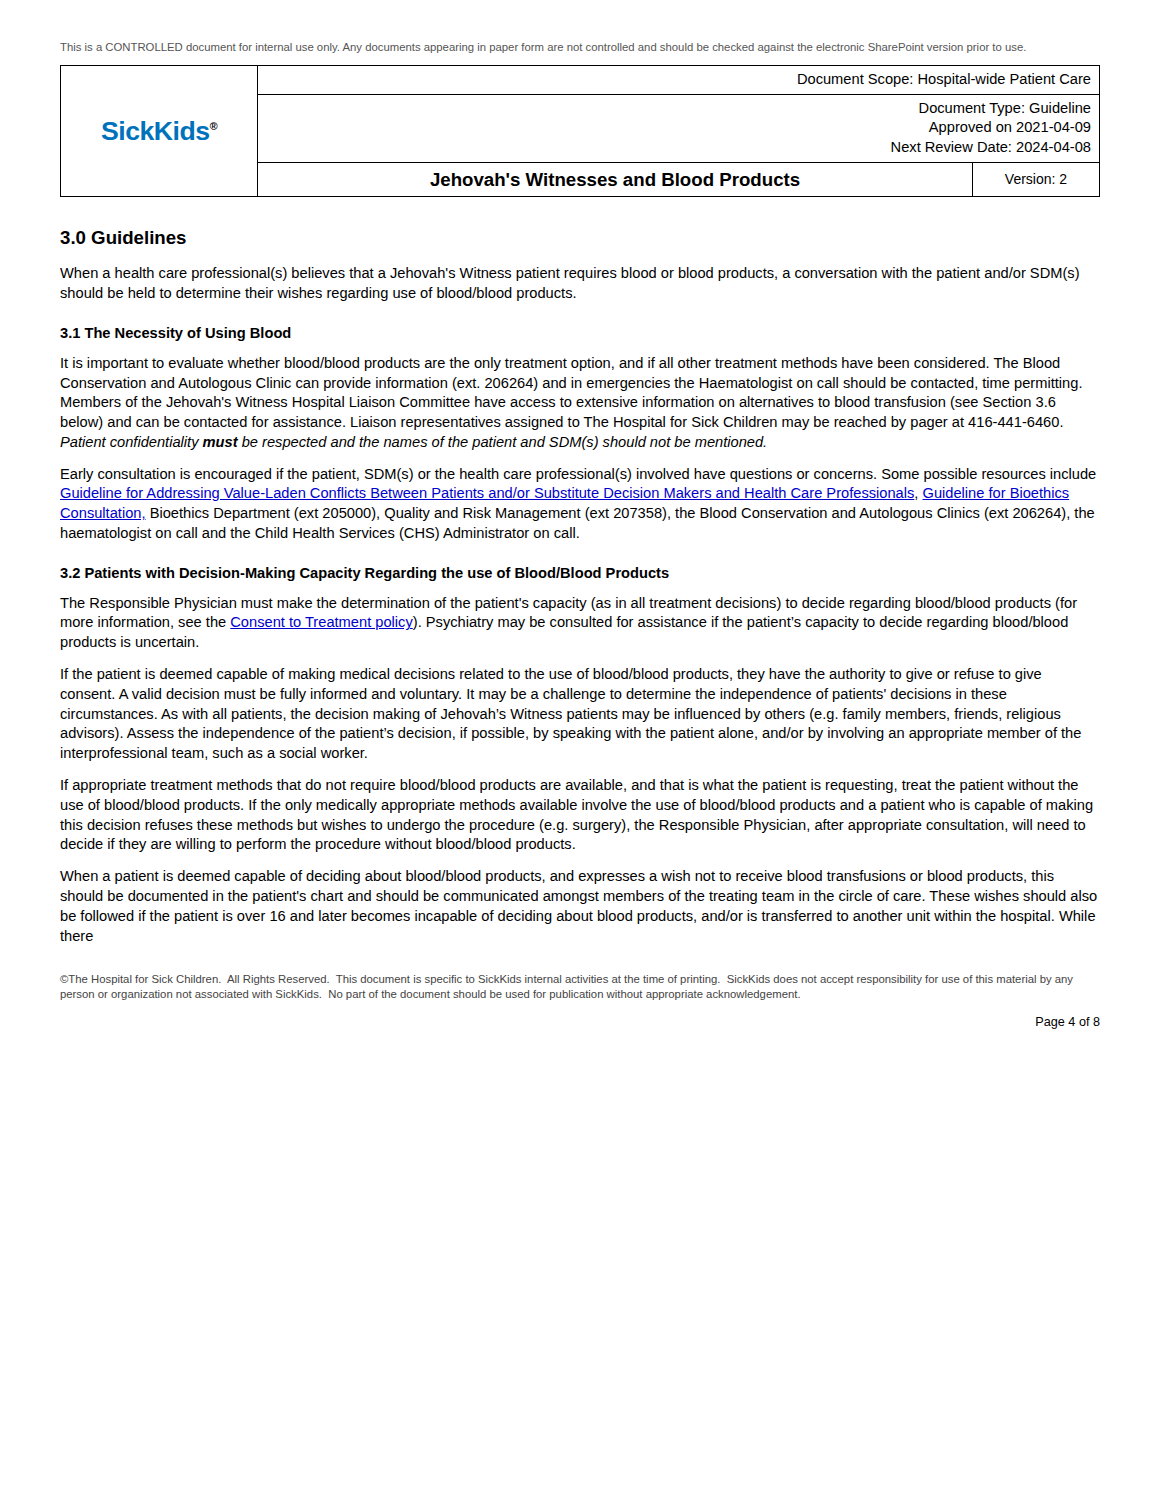This is a CONTROLLED document for internal use only. Any documents appearing in paper form are not controlled and should be checked against the electronic SharePoint version prior to use.
| Sick Kids ® | Document Scope: Hospital-wide Patient Care |
| Document Type: Guideline Approved on 2021-04-09 Next Review Date: 2024-04-08 |
| Jehovah's Witnesses and Blood Products | Version: 2 |
3.0 Guidelines
When a health care professional(s) believes that a Jehovah's Witness patient requires blood or blood products, a conversation with the patient and/or SDM(s) should be held to determine their wishes regarding use of blood/blood products.
3.1 The Necessity of Using Blood
It is important to evaluate whether blood/blood products are the only treatment option, and if all other treatment methods have been considered. The Blood Conservation and Autologous Clinic can provide information (ext. 206264) and in emergencies the Haematologist on call should be contacted, time permitting. Members of the Jehovah's Witness Hospital Liaison Committee have access to extensive information on alternatives to blood transfusion (see Section 3.6 below) and can be contacted for assistance. Liaison representatives assigned to The Hospital for Sick Children may be reached by pager at 416-441-6460. Patient confidentiality must be respected and the names of the patient and SDM(s) should not be mentioned.
Early consultation is encouraged if the patient, SDM(s) or the health care professional(s) involved have questions or concerns. Some possible resources include Guideline for Addressing Value-Laden Conflicts Between Patients and/or Substitute Decision Makers and Health Care Professionals, Guideline for Bioethics Consultation, Bioethics Department (ext 205000), Quality and Risk Management (ext 207358), the Blood Conservation and Autologous Clinics (ext 206264), the haematologist on call and the Child Health Services (CHS) Administrator on call.
3.2 Patients with Decision-Making Capacity Regarding the use of Blood/Blood Products
The Responsible Physician must make the determination of the patient's capacity (as in all treatment decisions) to decide regarding blood/blood products (for more information, see the Consent to Treatment policy). Psychiatry may be consulted for assistance if the patient’s capacity to decide regarding blood/blood products is uncertain.
If the patient is deemed capable of making medical decisions related to the use of blood/blood products, they have the authority to give or refuse to give consent. A valid decision must be fully informed and voluntary. It may be a challenge to determine the independence of patients' decisions in these circumstances. As with all patients, the decision making of Jehovah’s Witness patients may be influenced by others (e.g. family members, friends, religious advisors). Assess the independence of the patient’s decision, if possible, by speaking with the patient alone, and/or by involving an appropriate member of the interprofessional team, such as a social worker.
If appropriate treatment methods that do not require blood/blood products are available, and that is what the patient is requesting, treat the patient without the use of blood/blood products. If the only medically appropriate methods available involve the use of blood/blood products and a patient who is capable of making this decision refuses these methods but wishes to undergo the procedure (e.g. surgery), the Responsible Physician, after appropriate consultation, will need to decide if they are willing to perform the procedure without blood/blood products.
When a patient is deemed capable of deciding about blood/blood products, and expresses a wish not to receive blood transfusions or blood products, this should be documented in the patient's chart and should be communicated amongst members of the treating team in the circle of care. These wishes should also be followed if the patient is over 16 and later becomes incapable of deciding about blood products, and/or is transferred to another unit within the hospital. While there
©The Hospital for Sick Children. All Rights Reserved. This document is specific to SickKids internal activities at the time of printing. SickKids does not accept responsibility for use of this material by any person or organization not associated with SickKids. No part of the document should be used for publication without appropriate acknowledgement.
Page 4 of 8